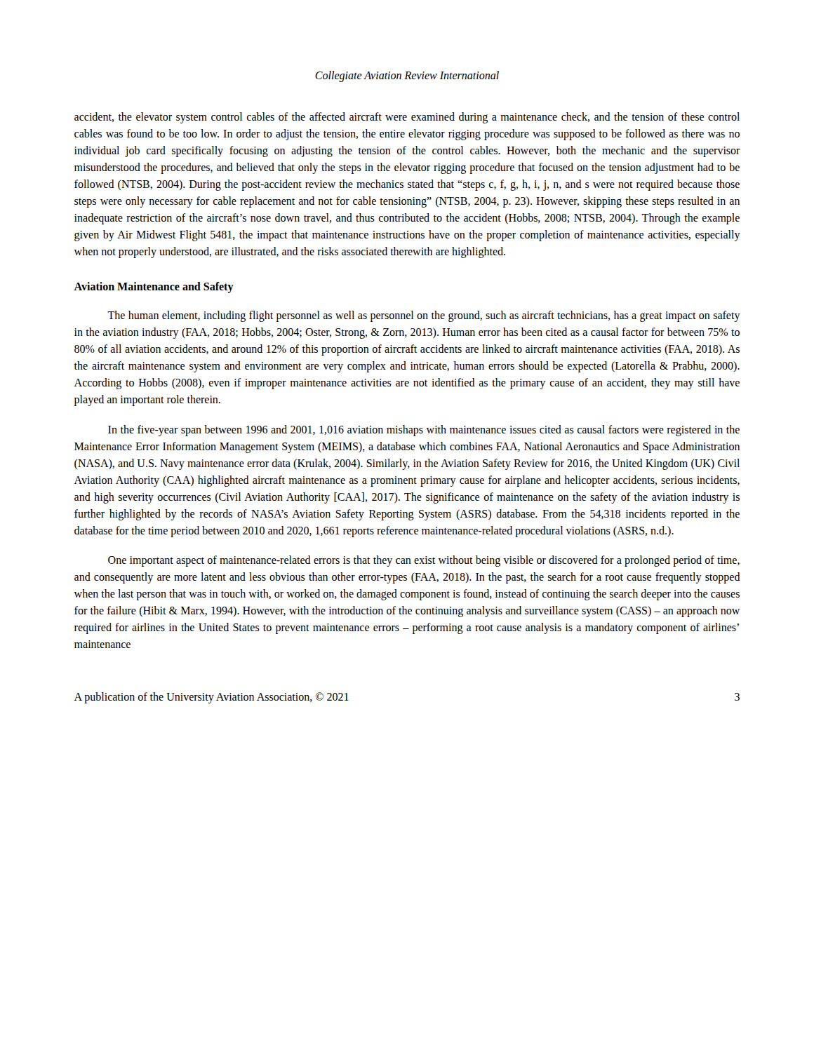Collegiate Aviation Review International
accident, the elevator system control cables of the affected aircraft were examined during a maintenance check, and the tension of these control cables was found to be too low. In order to adjust the tension, the entire elevator rigging procedure was supposed to be followed as there was no individual job card specifically focusing on adjusting the tension of the control cables. However, both the mechanic and the supervisor misunderstood the procedures, and believed that only the steps in the elevator rigging procedure that focused on the tension adjustment had to be followed (NTSB, 2004). During the post-accident review the mechanics stated that “steps c, f, g, h, i, j, n, and s were not required because those steps were only necessary for cable replacement and not for cable tensioning” (NTSB, 2004, p. 23). However, skipping these steps resulted in an inadequate restriction of the aircraft’s nose down travel, and thus contributed to the accident (Hobbs, 2008; NTSB, 2004). Through the example given by Air Midwest Flight 5481, the impact that maintenance instructions have on the proper completion of maintenance activities, especially when not properly understood, are illustrated, and the risks associated therewith are highlighted.
Aviation Maintenance and Safety
The human element, including flight personnel as well as personnel on the ground, such as aircraft technicians, has a great impact on safety in the aviation industry (FAA, 2018; Hobbs, 2004; Oster, Strong, & Zorn, 2013). Human error has been cited as a causal factor for between 75% to 80% of all aviation accidents, and around 12% of this proportion of aircraft accidents are linked to aircraft maintenance activities (FAA, 2018). As the aircraft maintenance system and environment are very complex and intricate, human errors should be expected (Latorella & Prabhu, 2000). According to Hobbs (2008), even if improper maintenance activities are not identified as the primary cause of an accident, they may still have played an important role therein.
In the five-year span between 1996 and 2001, 1,016 aviation mishaps with maintenance issues cited as causal factors were registered in the Maintenance Error Information Management System (MEIMS), a database which combines FAA, National Aeronautics and Space Administration (NASA), and U.S. Navy maintenance error data (Krulak, 2004). Similarly, in the Aviation Safety Review for 2016, the United Kingdom (UK) Civil Aviation Authority (CAA) highlighted aircraft maintenance as a prominent primary cause for airplane and helicopter accidents, serious incidents, and high severity occurrences (Civil Aviation Authority [CAA], 2017). The significance of maintenance on the safety of the aviation industry is further highlighted by the records of NASA’s Aviation Safety Reporting System (ASRS) database. From the 54,318 incidents reported in the database for the time period between 2010 and 2020, 1,661 reports reference maintenance-related procedural violations (ASRS, n.d.).
One important aspect of maintenance-related errors is that they can exist without being visible or discovered for a prolonged period of time, and consequently are more latent and less obvious than other error-types (FAA, 2018). In the past, the search for a root cause frequently stopped when the last person that was in touch with, or worked on, the damaged component is found, instead of continuing the search deeper into the causes for the failure (Hibit & Marx, 1994). However, with the introduction of the continuing analysis and surveillance system (CASS) – an approach now required for airlines in the United States to prevent maintenance errors – performing a root cause analysis is a mandatory component of airlines’ maintenance
A publication of the University Aviation Association, © 2021 3